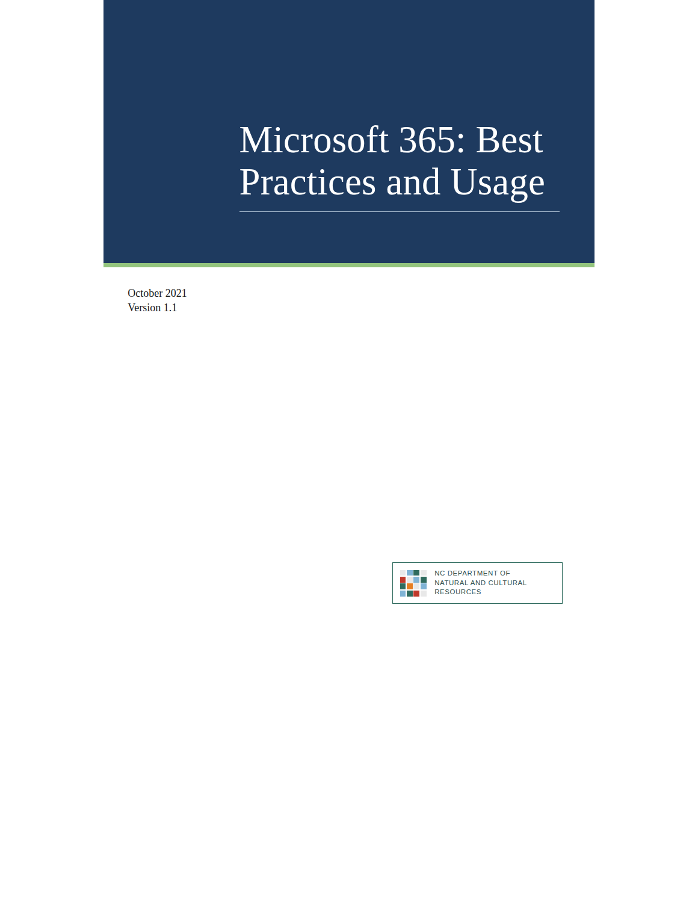Microsoft 365: Best Practices and Usage
October 2021
Version 1.1
NC Department of Natural and Cultural Resources